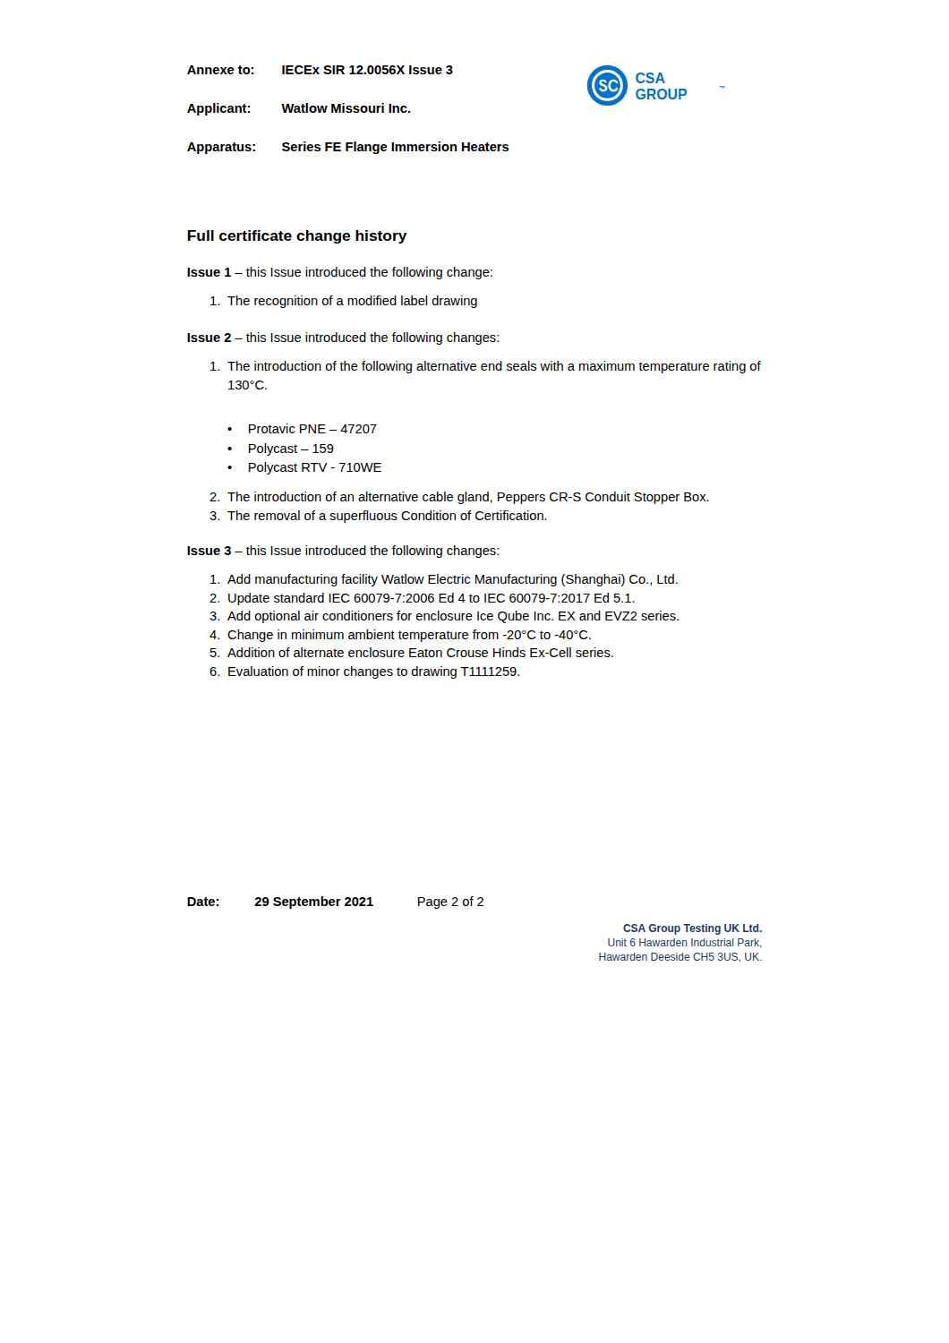Annexe to: IECEx SIR 12.0056X Issue 3
Applicant: Watlow Missouri Inc.
Apparatus: Series FE Flange Immersion Heaters
CSA GROUP ™
Full certificate change history
Issue 1 – this Issue introduced the following change:
The recognition of a modified label drawing
Issue 2 – this Issue introduced the following changes:
The introduction of the following alternative end seals with a maximum temperature rating of 130°C.
Protavic PNE – 47207
Polycast – 159
Polycast RTV - 710WE
The introduction of an alternative cable gland, Peppers CR-S Conduit Stopper Box.
The removal of a superfluous Condition of Certification.
Issue 3 – this Issue introduced the following changes:
Add manufacturing facility Watlow Electric Manufacturing (Shanghai) Co., Ltd.
Update standard IEC 60079-7:2006 Ed 4 to IEC 60079-7:2017 Ed 5.1.
Add optional air conditioners for enclosure Ice Qube Inc. EX and EVZ2 series.
Change in minimum ambient temperature from -20°C to -40°C.
Addition of alternate enclosure Eaton Crouse Hinds Ex-Cell series.
Evaluation of minor changes to drawing T1111259.
Date: 29 September 2021 Page 2 of 2
CSA Group Testing UK Ltd.
Unit 6 Hawarden Industrial Park,
Hawarden Deeside CH5 3US, UK.